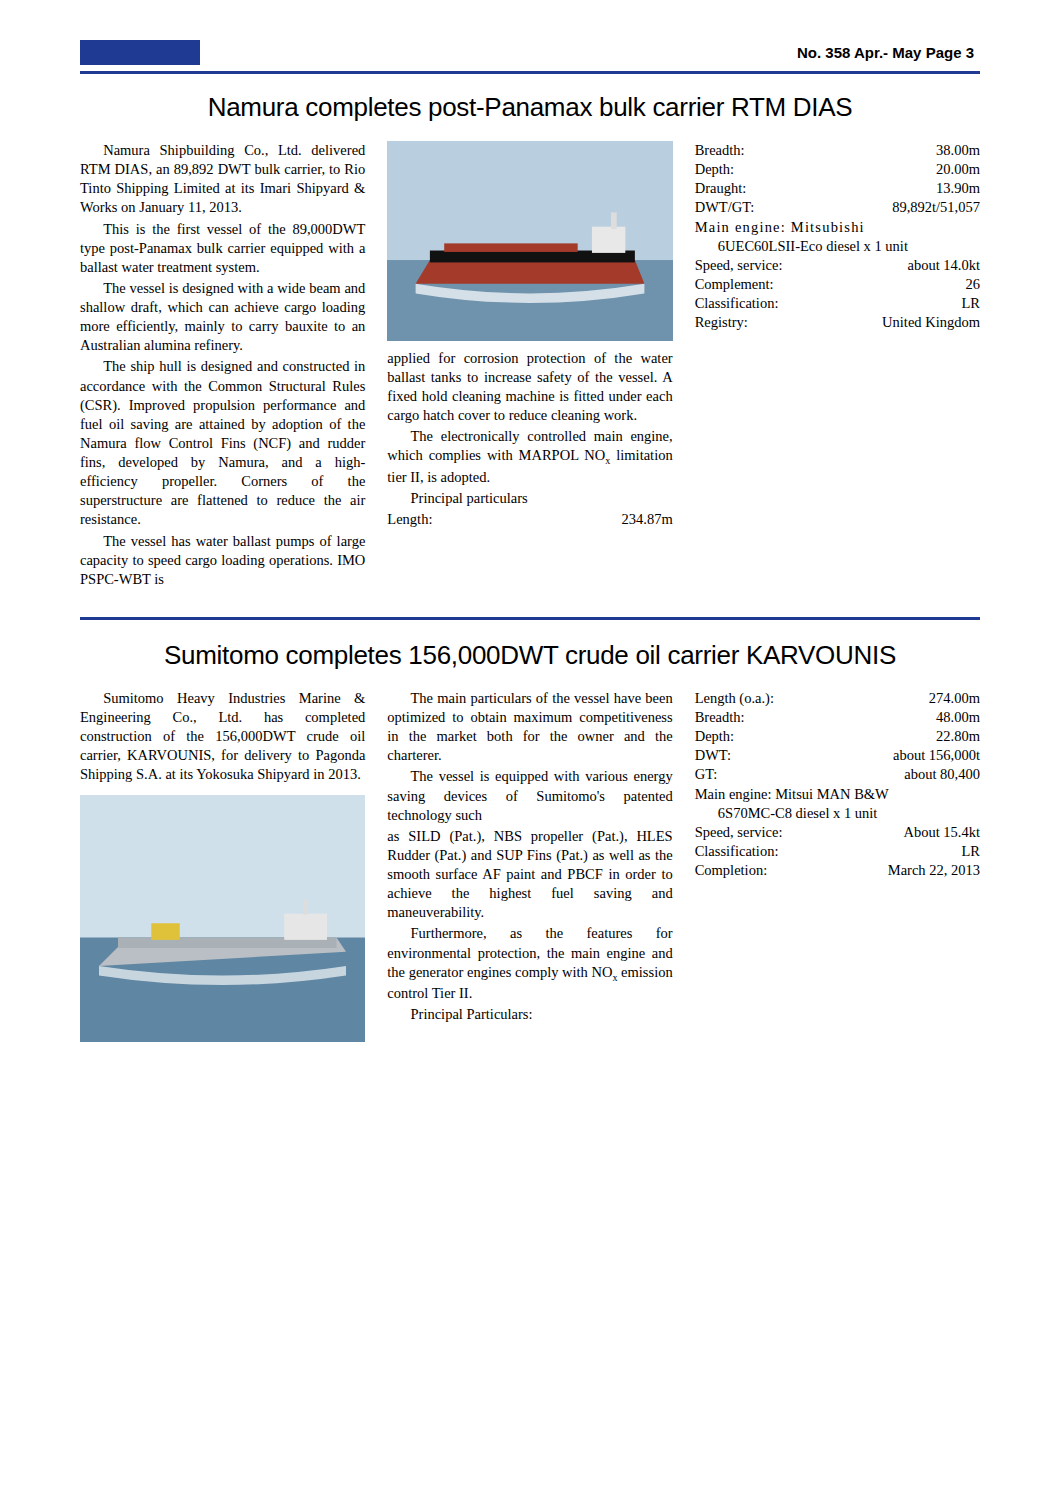No. 358 Apr.- May Page 3
Namura completes post-Panamax bulk carrier RTM DIAS
Namura Shipbuilding Co., Ltd. delivered RTM DIAS, an 89,892 DWT bulk carrier, to Rio Tinto Shipping Limited at its Imari Shipyard & Works on January 11, 2013.
This is the first vessel of the 89,000DWT type post-Panamax bulk carrier equipped with a ballast water treatment system.
The vessel is designed with a wide beam and shallow draft, which can achieve cargo loading more efficiently, mainly to carry bauxite to an Australian alumina refinery.
The ship hull is designed and constructed in accordance with the Common Structural Rules (CSR). Improved propulsion performance and fuel oil saving are attained by adoption of the Namura flow Control Fins (NCF) and rudder fins, developed by Namura, and a high-efficiency propeller. Corners of the superstructure are flattened to reduce the air resistance.
The vessel has water ballast pumps of large capacity to speed cargo loading operations. IMO PSPC-WBT is
applied for corrosion protection of the water ballast tanks to increase safety of the vessel. A fixed hold cleaning machine is fitted under each cargo hatch cover to reduce cleaning work.
The electronically controlled main engine, which complies with MARPOL NOx limitation tier II, is adopted.
Principal particulars
Length: 234.87m
Breadth: 38.00m
Depth: 20.00m
Draught: 13.90m
DWT/GT: 89,892t/51,057
Main engine: Mitsubishi
6UEC60LSII-Eco diesel x 1 unit
Speed, service: about 14.0kt
Complement: 26
Classification: LR
Registry: United Kingdom
Sumitomo completes 156,000DWT crude oil carrier KARVOUNIS
Sumitomo Heavy Industries Marine & Engineering Co., Ltd. has completed construction of the 156,000DWT crude oil carrier, KARVOUNIS, for delivery to Pagonda Shipping S.A. at its Yokosuka Shipyard in 2013.
The main particulars of the vessel have been optimized to obtain maximum competitiveness in the market both for the owner and the charterer.
The vessel is equipped with various energy saving devices of Sumitomo's patented technology such
as SILD (Pat.), NBS propeller (Pat.), HLES Rudder (Pat.) and SUP Fins (Pat.) as well as the smooth surface AF paint and PBCF in order to achieve the highest fuel saving and maneuverability.
Furthermore, as the features for environmental protection, the main engine and the generator engines comply with NOx emission control Tier II.
Principal Particulars:
Length (o.a.): 274.00m
Breadth: 48.00m
Depth: 22.80m
DWT: about 156,000t
GT: about 80,400
Main engine: Mitsui MAN B&W
6S70MC-C8 diesel x 1 unit
Speed, service: About 15.4kt
Classification: LR
Completion: March 22, 2013